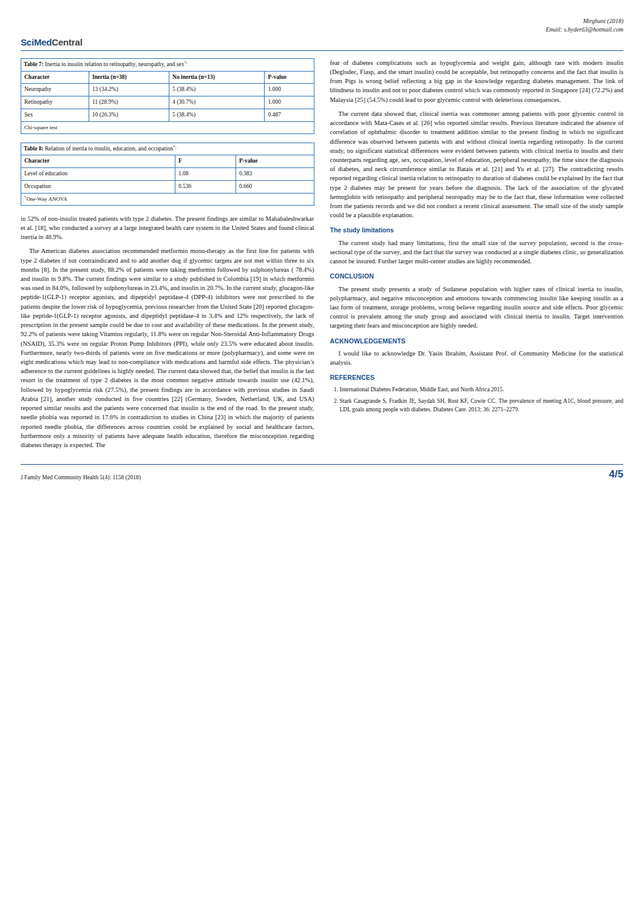Mirghani (2018)
Email: s.hyder63@hotmail.com
Sci Med Central
Table 7: Inertia to insulin relation to retinopathy, neuropathy, and sex *,
| Character | Inertia (n=38) | No inertia (n=13) | P-value |
| --- | --- | --- | --- |
| Neuropathy | 13 (34.2%) | 5 (38.4%) | 1.000 |
| Retinopathy | 11 (28.9%) | 4 (30.7%) | 1.000 |
| Sex | 10 (26.3%) | 5 (38.4%) | 0.487 |
| Chi-square test |
Table 8: Relation of inertia to insulin, education, and occupation *,
| Character | F | P-value |
| --- | --- | --- |
| Level of education | 1.08 | 0.383 |
| Occupation | 0.536 | 0.660 |
| * One-Way ANOVA |
in 52% of non-insulin treated patients with type 2 diabetes. The present findings are similar to Mahabaleshwarkar et al. [18], who conducted a survey at a large integrated health care system in the United States and found clinical inertia in 48.9%.
The American diabetes association recommended metformin mono-therapy as the first line for patients with type 2 diabetes if not contraindicated and to add another dug if glycemic targets are not met within three to six months [8]. In the present study, 88.2% of patients were taking metformin followed by sulphonylureas ( 78.4%) and insulin in 9.8%. The current findings were similar to a study published in Colombia [19] in which metformin was used in 84.0%, followed by sulphonylureas in 23.4%, and insulin in 20.7%. In the current study, glucagon-like peptide-1(GLP-1) receptor agonists, and dipeptidyl peptidase-4 (DPP-4) inhibitors were not prescribed to the patients despite the lower risk of hypoglycemia, previous researcher from the United State [20] reported glucagon-like peptide-1(GLP-1) receptor agonists, and dipeptidyl peptidase-4 in 3.4% and 12% respectively, the lack of prescription in the present sample could be due to cost and availability of these medications. In the present study, 92.2% of patients were taking Vitamins regularly, 11.8% were on regular Non-Steroidal Anti-Inflammatory Drugs (NSAID), 35.3% were on regular Proton Pump Inhibitors (PPI), while only 23.5% were educated about insulin. Furthermore, nearly two-thirds of patients were on five medications or more (polypharmacy), and some were on eight medications which may lead to non-compliance with medications and harmful side effects. The physician’s adherence to the current guidelines is highly needed. The current data showed that, the belief that insulin is the last resort in the treatment of type 2 diabetes is the most common negative attitude towards insulin use (42.1%), followed by hypoglycemia risk (27.5%), the present findings are in accordance with previous studies in Saudi Arabia [21], another study conducted in five countries [22] (Germany, Sweden, Netherland, UK, and USA) reported similar results and the patients were concerned that insulin is the end of the road. In the present study, needle phobia was reported in 17.6% in contradiction to studies in China [23] in which the majority of patients reported needle phobia, the differences across countries could be explained by social and healthcare factors, furthermore only a minority of patients have adequate health education, therefore the misconception regarding diabetes therapy is expected. The
fear of diabetes complications such as hypoglycemia and weight gain, although rare with modern insulin (Degludec, Fiasp, and the smart insulin) could be acceptable, but retinopathy concerns and the fact that insulin is from Pigs is wrong belief reflecting a big gap in the knowledge regarding diabetes management. The link of blindness to insulin and not to poor diabetes control which was commonly reported in Singapore [24] (72.2%) and Malaysia [25] (54.5%) could lead to poor glycemic control with deleterious consequences.
The current data showed that, clinical inertia was commoner among patients with poor glycemic control in accordance with Mata-Cases et al. [26] who reported similar results. Previous literature indicated the absence of correlation of ophthalmic disorder to treatment addition similar to the present finding in which no significant difference was observed between patients with and without clinical inertia regarding retinopathy. In the current study, no significant statistical differences were evident between patients with clinical inertia to insulin and their counterparts regarding age, sex, occupation, level of education, peripheral neuropathy, the time since the diagnosis of diabetes, and neck circumference similar to Batais et al. [21] and Yu et al. [27]. The contradicting results reported regarding clinical inertia relation to retinopathy to duration of diabetes could be explained by the fact that type 2 diabetes may be present for years before the diagnosis. The lack of the association of the glycated hemoglobin with retinopathy and peripheral neuropathy may be to the fact that, these information were collected from the patients records and we did not conduct a recent clinical assessment. The small size of the study sample could be a plausible explanation.
The study limitations
The current study had many limitations, first the small size of the survey population, second is the cross-sectional type of the survey, and the fact that the survey was conducted at a single diabetes clinic, so generalization cannot be insured. Further larger multi-center studies are highly recommended.
Conclusion
The present study presents a study of Sudanese population with higher rates of clinical inertia to insulin, polypharmacy, and negative misconception and emotions towards commencing insulin like keeping insulin as a last form of treatment, storage problems, wrong believe regarding insulin source and side effects. Poor glycemic control is prevalent among the study group and associated with clinical inertia to insulin. Target intervention targeting their fears and misconception are highly needed.
Acknowledgements
I would like to acknowledge Dr. Yasin Ibrahim, Assistant Prof. of Community Medicine for the statistical analysis.
References
International Diabetes Federation, Middle East, and North Africa 2015.
Stark Casagrande S, Fradkin JE, Saydah SH, Rust KF, Cowie CC. The prevalence of meeting A1C, blood pressure, and LDL goals among people with diabetes. Diabetes Care. 2013; 36: 2271–2279.
J Family Med Community Health 5(4): 1158 (2018)
4/5